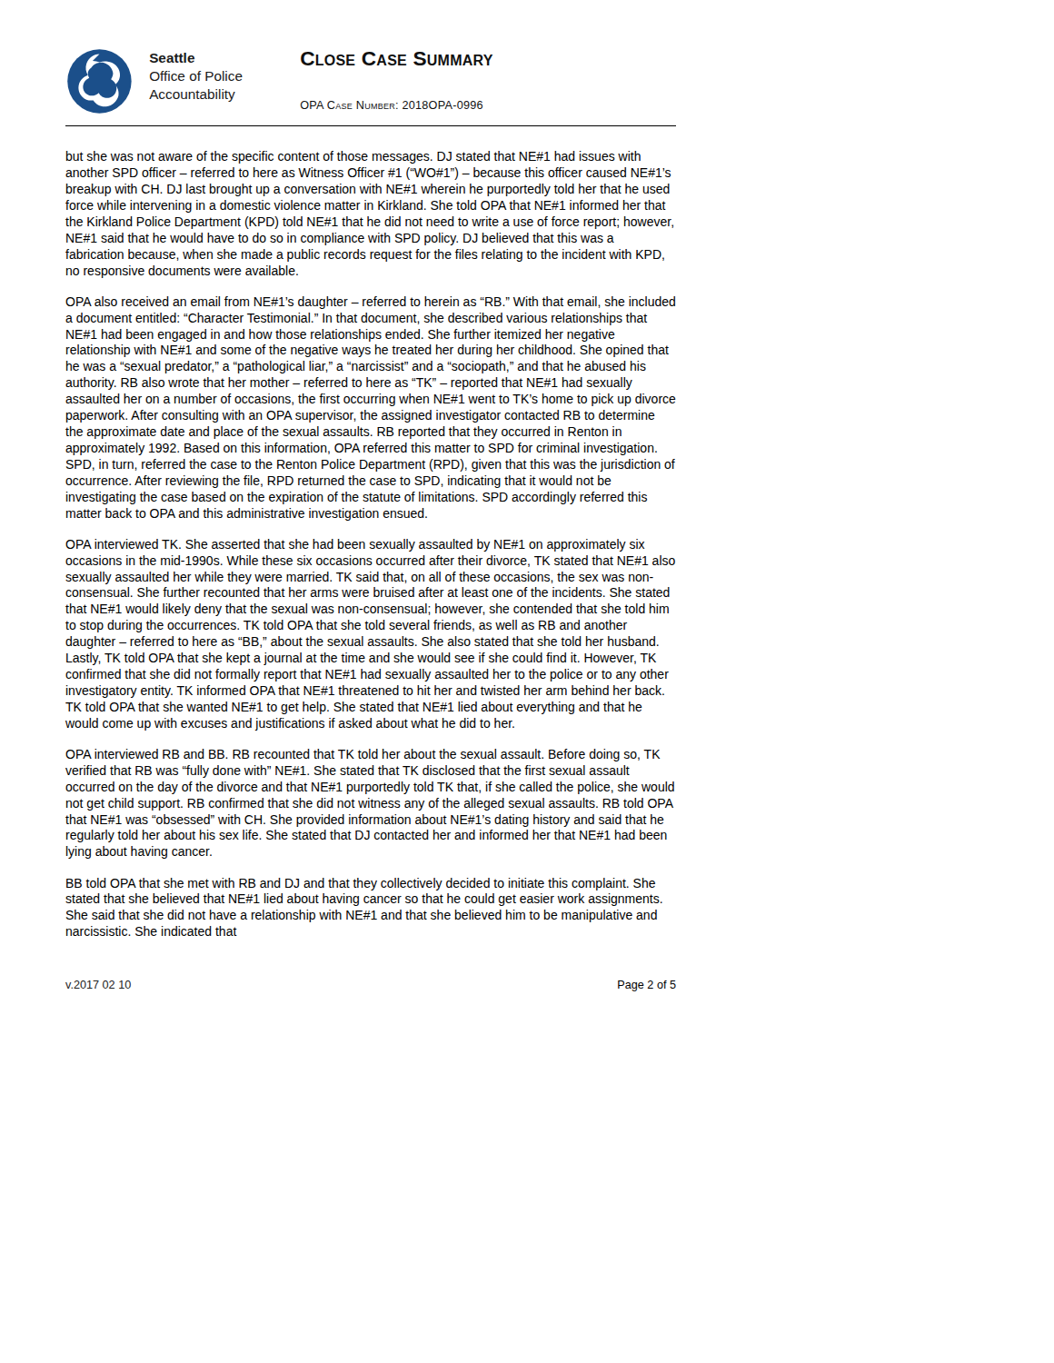Seattle
Office of Police
Accountability
Close Case Summary
OPA Case Number: 2018OPA-0996
but she was not aware of the specific content of those messages. DJ stated that NE#1 had issues with another SPD officer – referred to here as Witness Officer #1 (“WO#1”) – because this officer caused NE#1’s breakup with CH. DJ last brought up a conversation with NE#1 wherein he purportedly told her that he used force while intervening in a domestic violence matter in Kirkland. She told OPA that NE#1 informed her that the Kirkland Police Department (KPD) told NE#1 that he did not need to write a use of force report; however, NE#1 said that he would have to do so in compliance with SPD policy. DJ believed that this was a fabrication because, when she made a public records request for the files relating to the incident with KPD, no responsive documents were available.
OPA also received an email from NE#1’s daughter – referred to herein as “RB.” With that email, she included a document entitled: “Character Testimonial.” In that document, she described various relationships that NE#1 had been engaged in and how those relationships ended. She further itemized her negative relationship with NE#1 and some of the negative ways he treated her during her childhood. She opined that he was a “sexual predator,” a “pathological liar,” a “narcissist” and a “sociopath,” and that he abused his authority. RB also wrote that her mother – referred to here as “TK” – reported that NE#1 had sexually assaulted her on a number of occasions, the first occurring when NE#1 went to TK’s home to pick up divorce paperwork. After consulting with an OPA supervisor, the assigned investigator contacted RB to determine the approximate date and place of the sexual assaults. RB reported that they occurred in Renton in approximately 1992. Based on this information, OPA referred this matter to SPD for criminal investigation. SPD, in turn, referred the case to the Renton Police Department (RPD), given that this was the jurisdiction of occurrence. After reviewing the file, RPD returned the case to SPD, indicating that it would not be investigating the case based on the expiration of the statute of limitations. SPD accordingly referred this matter back to OPA and this administrative investigation ensued.
OPA interviewed TK. She asserted that she had been sexually assaulted by NE#1 on approximately six occasions in the mid-1990s. While these six occasions occurred after their divorce, TK stated that NE#1 also sexually assaulted her while they were married. TK said that, on all of these occasions, the sex was non-consensual. She further recounted that her arms were bruised after at least one of the incidents. She stated that NE#1 would likely deny that the sexual was non-consensual; however, she contended that she told him to stop during the occurrences. TK told OPA that she told several friends, as well as RB and another daughter – referred to here as “BB,” about the sexual assaults. She also stated that she told her husband. Lastly, TK told OPA that she kept a journal at the time and she would see if she could find it. However, TK confirmed that she did not formally report that NE#1 had sexually assaulted her to the police or to any other investigatory entity. TK informed OPA that NE#1 threatened to hit her and twisted her arm behind her back. TK told OPA that she wanted NE#1 to get help. She stated that NE#1 lied about everything and that he would come up with excuses and justifications if asked about what he did to her.
OPA interviewed RB and BB. RB recounted that TK told her about the sexual assault. Before doing so, TK verified that RB was “fully done with” NE#1. She stated that TK disclosed that the first sexual assault occurred on the day of the divorce and that NE#1 purportedly told TK that, if she called the police, she would not get child support. RB confirmed that she did not witness any of the alleged sexual assaults. RB told OPA that NE#1 was “obsessed” with CH. She provided information about NE#1’s dating history and said that he regularly told her about his sex life. She stated that DJ contacted her and informed her that NE#1 had been lying about having cancer.
BB told OPA that she met with RB and DJ and that they collectively decided to initiate this complaint. She stated that she believed that NE#1 lied about having cancer so that he could get easier work assignments. She said that she did not have a relationship with NE#1 and that she believed him to be manipulative and narcissistic. She indicated that
v.2017 02 10
Page 2 of 5